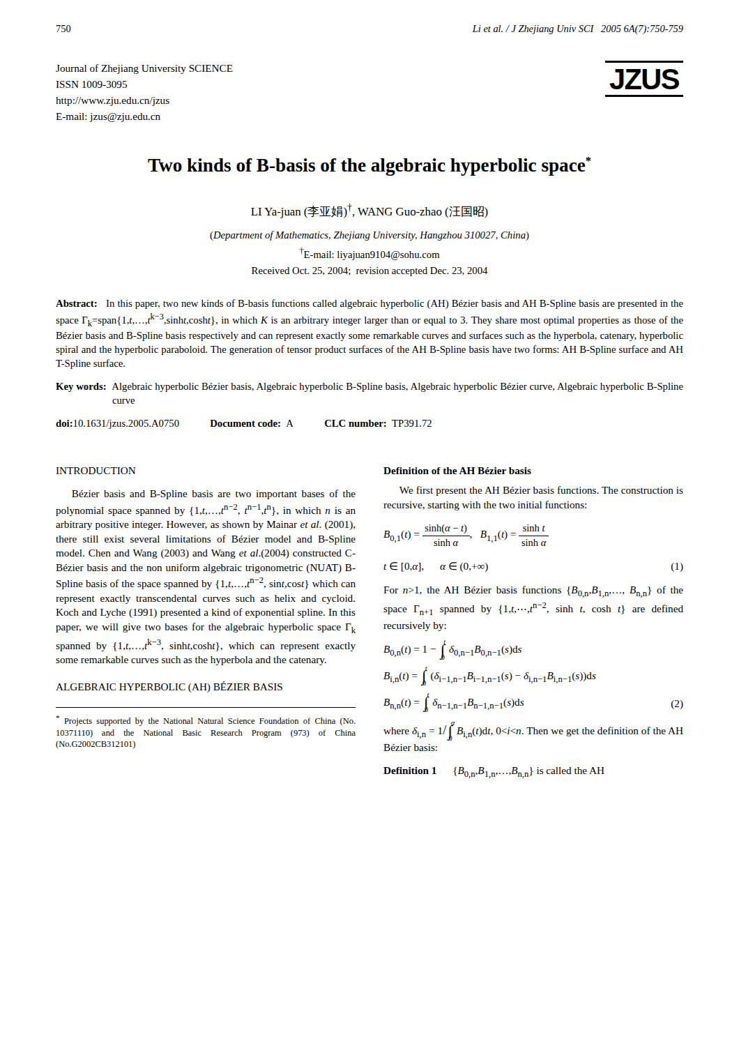750 Li et al. / J Zhejiang Univ SCI 2005 6A(7):750-759
Journal of Zhejiang University SCIENCE
ISSN 1009-3095
http://www.zju.edu.cn/jzus
E-mail: jzus@zju.edu.cn
JZUS
Two kinds of B-basis of the algebraic hyperbolic space*
LI Ya-juan (李亚娟)†, WANG Guo-zhao (汪国昭)
(Department of Mathematics, Zhejiang University, Hangzhou 310027, China)
†E-mail: liyajuan9104@sohu.com
Received Oct. 25, 2004; revision accepted Dec. 23, 2004
Abstract: In this paper, two new kinds of B-basis functions called algebraic hyperbolic (AH) Bézier basis and AH B-Spline basis are presented in the space Γk=span{1,t,…,tk−3,sinht,cosht}, in which K is an arbitrary integer larger than or equal to 3. They share most optimal properties as those of the Bézier basis and B-Spline basis respectively and can represent exactly some remarkable curves and surfaces such as the hyperbola, catenary, hyperbolic spiral and the hyperbolic paraboloid. The generation of tensor product surfaces of the AH B-Spline basis have two forms: AH B-Spline surface and AH T-Spline surface.
Key words: Algebraic hyperbolic Bézier basis, Algebraic hyperbolic B-Spline basis, Algebraic hyperbolic Bézier curve, Algebraic hyperbolic B-Spline curve
doi: 10.1631/jzus.2005.A0750 Document code: A CLC number: TP391.72
Introduction
Bézier basis and B-Spline basis are two important bases of the polynomial space spanned by {1,t,…,tn−2, tn−1,tn}, in which n is an arbitrary positive integer. However, as shown by Mainar et al. (2001), there still exist several limitations of Bézier model and B-Spline model. Chen and Wang (2003) and Wang et al.(2004) constructed C-Bézier basis and the non uniform algebraic trigonometric (NUAT) B-Spline basis of the space spanned by {1,t,…,tn−2, sint,cost} which can represent exactly transcendental curves such as helix and cycloid. Koch and Lyche (1991) presented a kind of exponential spline. In this paper, we will give two bases for the algebraic hyperbolic space Γk spanned by {1,t,…,tk−3, sinht,cosht}, which can represent exactly some remarkable curves such as the hyperbola and the catenary.
Algebraic hyperbolic (AH) Bézier basis
* Projects supported by the National Natural Science Foundation of China (No. 10371110) and the National Basic Research Program (973) of China (No.G2002CB312101)
Definition of the AH Bézier basis
We first present the AH Bézier basis functions. The construction is recursive, starting with the two initial functions:
B0,1(t) = sinh(α − t) sinh α, B1,1(t) = sinh t sinh α
t ∈ [0,α], α ∈ (0,+∞) (1)
For n>1, the AH Bézier basis functions {B0,n,B1,n,…, Bn,n} of the space Γn+1 spanned by {1,t,⋯,tn−2, sinh t, cosh t} are defined recursively by:
B0,n(t) = 1 − ∫t 0 δ0,n−1B0,n−1(s)ds
Bi,n(t) = ∫t 0 (δi−1,n−1Bi−1,n−1(s) − δi,n−1Bi,n−1(s))ds
Bn,n(t) = ∫t 0 δn−1,n−1Bn−1,n−1(s)ds (2)
where δi,n = 1/∫α 0 Bi,n(t)dt, 0<i<n. Then we get the definition of the AH Bézier basis:
Definition 1 {B0,n,B1,n,…,Bn,n} is called the AH